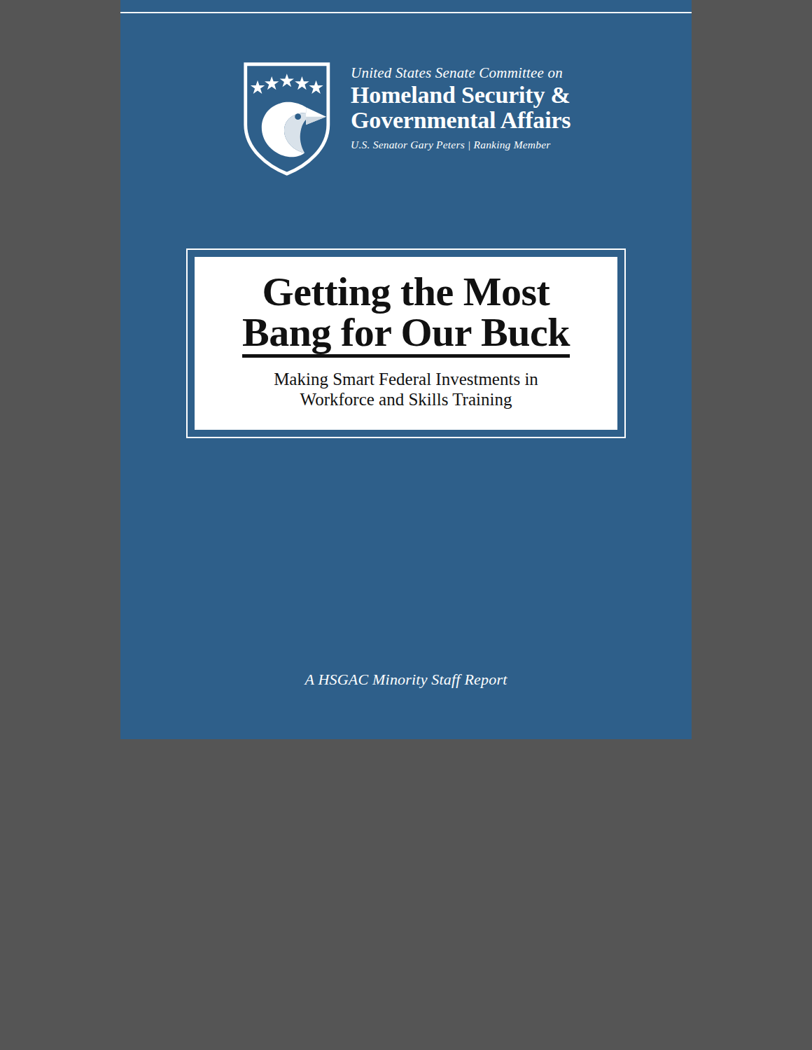United States Senate Committee on
Homeland Security &
Governmental Affairs
U.S. Senator Gary Peters | Ranking Member
Getting the Most
Bang for Our Buck
Making Smart Federal Investments in
Workforce and Skills Training
A HSGAC Minority Staff Report